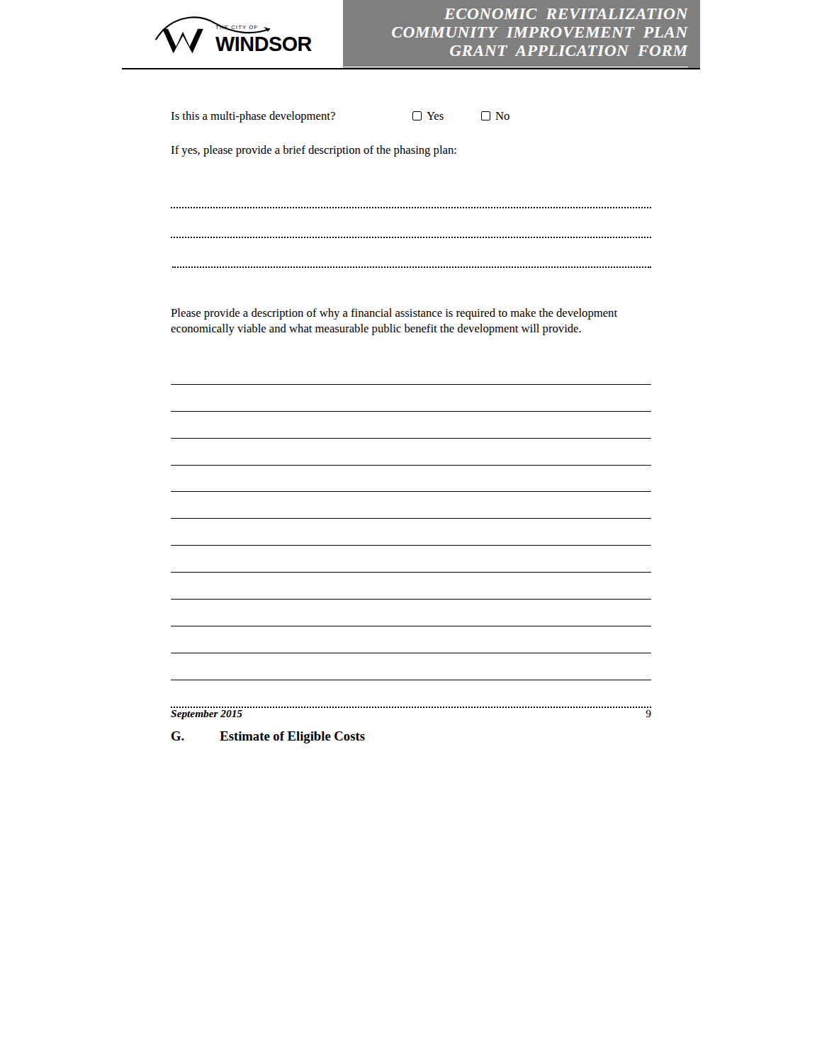THE CITY OF WINDSOR
ECONOMIC REVITALIZATION
COMMUNITY IMPROVEMENT PLAN
GRANT APPLICATION FORM
Is this a multi-phase development?
Yes
No
If yes, please provide a brief description of the phasing plan:
Please provide a description of why a financial assistance is required to make the development economically viable and what measurable public benefit the development will provide.
G. Estimate of Eligible Costs
September 2015
9